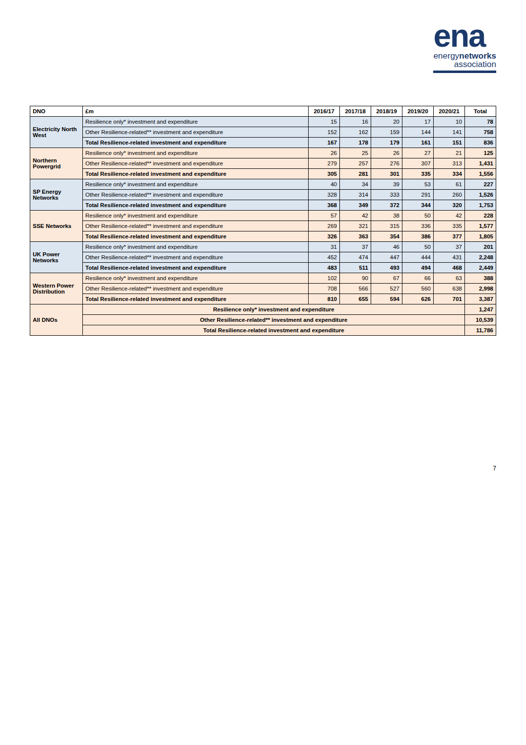ena
energynetworks
association
| DNO | £m | 2016/17 | 2017/18 | 2018/19 | 2019/20 | 2020/21 | Total |
| --- | --- | --- | --- | --- | --- | --- | --- |
| Electricity North West | Resilience only* investment and expenditure | 15 | 16 | 20 | 17 | 10 | 78 |
| Other Resilience-related** investment and expenditure | 152 | 162 | 159 | 144 | 141 | 758 |
| Total Resilience-related investment and expenditure | 167 | 178 | 179 | 161 | 151 | 836 |
| Northern Powergrid | Resilience only* investment and expenditure | 26 | 25 | 26 | 27 | 21 | 125 |
| Other Resilience-related** investment and expenditure | 279 | 257 | 276 | 307 | 313 | 1,431 |
| Total Resilience-related investment and expenditure | 305 | 281 | 301 | 335 | 334 | 1,556 |
| SP Energy Networks | Resilience only* investment and expenditure | 40 | 34 | 39 | 53 | 61 | 227 |
| Other Resilience-related** investment and expenditure | 328 | 314 | 333 | 291 | 260 | 1,526 |
| Total Resilience-related investment and expenditure | 368 | 349 | 372 | 344 | 320 | 1,753 |
| SSE Networks | Resilience only* investment and expenditure | 57 | 42 | 38 | 50 | 42 | 228 |
| Other Resilience-related** investment and expenditure | 269 | 321 | 315 | 336 | 335 | 1,577 |
| Total Resilience-related investment and expenditure | 326 | 363 | 354 | 386 | 377 | 1,805 |
| UK Power Networks | Resilience only* investment and expenditure | 31 | 37 | 46 | 50 | 37 | 201 |
| Other Resilience-related** investment and expenditure | 452 | 474 | 447 | 444 | 431 | 2,248 |
| Total Resilience-related investment and expenditure | 483 | 511 | 493 | 494 | 468 | 2,449 |
| Western Power Distribution | Resilience only* investment and expenditure | 102 | 90 | 67 | 66 | 63 | 388 |
| Other Resilience-related** investment and expenditure | 708 | 566 | 527 | 560 | 638 | 2,998 |
| Total Resilience-related investment and expenditure | 810 | 655 | 594 | 626 | 701 | 3,387 |
| All DNOs | Resilience only* investment and expenditure | 1,247 |
| Other Resilience-related** investment and expenditure | 10,539 |
| Total Resilience-related investment and expenditure | 11,786 |
7